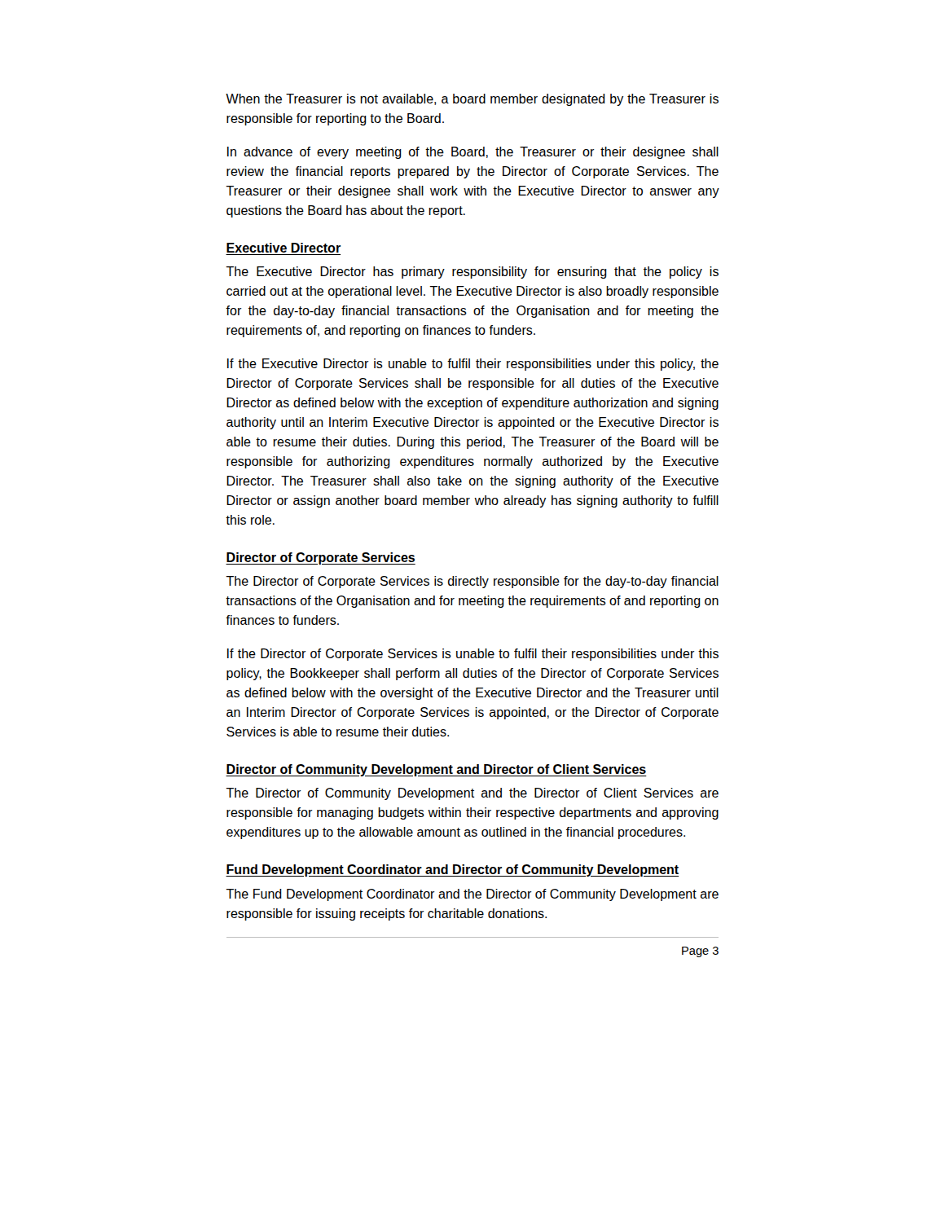When the Treasurer is not available, a board member designated by the Treasurer is responsible for reporting to the Board.
In advance of every meeting of the Board, the Treasurer or their designee shall review the financial reports prepared by the Director of Corporate Services. The Treasurer or their designee shall work with the Executive Director to answer any questions the Board has about the report.
Executive Director
The Executive Director has primary responsibility for ensuring that the policy is carried out at the operational level. The Executive Director is also broadly responsible for the day-to-day financial transactions of the Organisation and for meeting the requirements of, and reporting on finances to funders.
If the Executive Director is unable to fulfil their responsibilities under this policy, the Director of Corporate Services shall be responsible for all duties of the Executive Director as defined below with the exception of expenditure authorization and signing authority until an Interim Executive Director is appointed or the Executive Director is able to resume their duties. During this period, The Treasurer of the Board will be responsible for authorizing expenditures normally authorized by the Executive Director. The Treasurer shall also take on the signing authority of the Executive Director or assign another board member who already has signing authority to fulfill this role.
Director of Corporate Services
The Director of Corporate Services is directly responsible for the day-to-day financial transactions of the Organisation and for meeting the requirements of and reporting on finances to funders.
If the Director of Corporate Services is unable to fulfil their responsibilities under this policy, the Bookkeeper shall perform all duties of the Director of Corporate Services as defined below with the oversight of the Executive Director and the Treasurer until an Interim Director of Corporate Services is appointed, or the Director of Corporate Services is able to resume their duties.
Director of Community Development and Director of Client Services
The Director of Community Development and the Director of Client Services are responsible for managing budgets within their respective departments and approving expenditures up to the allowable amount as outlined in the financial procedures.
Fund Development Coordinator and Director of Community Development
The Fund Development Coordinator and the Director of Community Development are responsible for issuing receipts for charitable donations.
Page 3